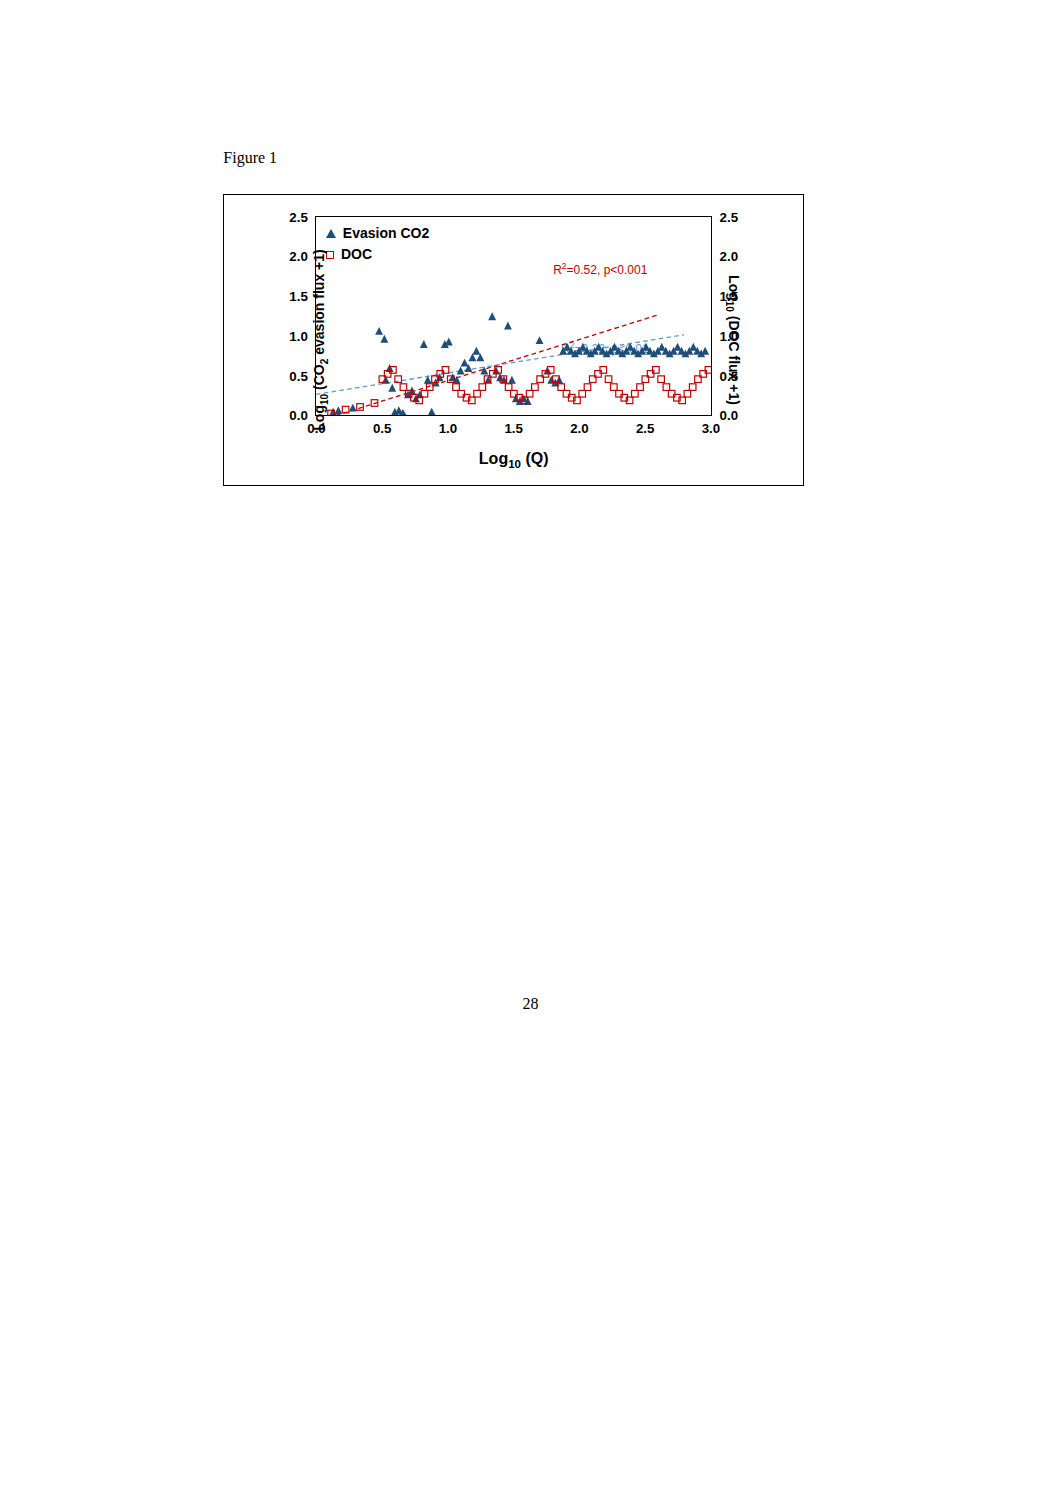Figure 1
2.5
2.0
1.5
1.0
0.5
0.0
2.5
2.0
1.5
1.0
0.5
0.0
0.0
0.5
1.0
1.5
2.0
2.5
3.0
Evasion CO2
DOC
R2=0.52, p<0.001
R2=0.22, p<0.01
Log10 (CO2 evasion flux +1)
Log10 (DOC flux +1)
Log10 (Q)
28